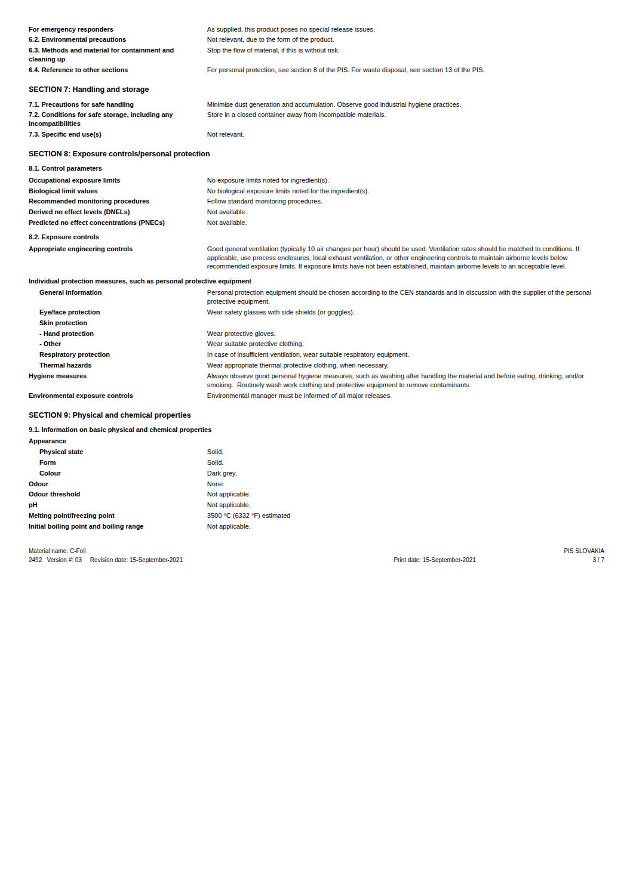| For emergency responders | As supplied, this product poses no special release issues. |
| 6.2. Environmental precautions | Not relevant, due to the form of the product. |
| 6.3. Methods and material for containment and cleaning up | Stop the flow of material, if this is without risk. |
| 6.4. Reference to other sections | For personal protection, see section 8 of the PIS. For waste disposal, see section 13 of the PIS. |
SECTION 7: Handling and storage
| 7.1. Precautions for safe handling | Minimise dust generation and accumulation. Observe good industrial hygiene practices. |
| 7.2. Conditions for safe storage, including any incompatibilities | Store in a closed container away from incompatible materials. |
| 7.3. Specific end use(s) | Not relevant. |
SECTION 8: Exposure controls/personal protection
8.1. Control parameters
| Occupational exposure limits | No exposure limits noted for ingredient(s). |
| Biological limit values | No biological exposure limits noted for the ingredient(s). |
| Recommended monitoring procedures | Follow standard monitoring procedures. |
| Derived no effect levels (DNELs) | Not available. |
| Predicted no effect concentrations (PNECs) | Not available. |
8.2. Exposure controls
| Appropriate engineering controls | Good general ventilation (typically 10 air changes per hour) should be used. Ventilation rates should be matched to conditions. If applicable, use process enclosures, local exhaust ventilation, or other engineering controls to maintain airborne levels below recommended exposure limits. If exposure limits have not been established, maintain airborne levels to an acceptable level. |
Individual protection measures, such as personal protective equipment
| General information | Personal protection equipment should be chosen according to the CEN standards and in discussion with the supplier of the personal protective equipment. |
| Eye/face protection | Wear safety glasses with side shields (or goggles). |
| Skin protection |
| - Hand protection | Wear protective gloves. |
| - Other | Wear suitable protective clothing. |
| Respiratory protection | In case of insufficient ventilation, wear suitable respiratory equipment. |
| Thermal hazards | Wear appropriate thermal protective clothing, when necessary. |
| Hygiene measures | Always observe good personal hygiene measures, such as washing after handling the material and before eating, drinking, and/or smoking. Routinely wash work clothing and protective equipment to remove contaminants. |
| Environmental exposure controls | Environmental manager must be informed of all major releases. |
SECTION 9: Physical and chemical properties
9.1. Information on basic physical and chemical properties
| Appearance | |
| Physical state | Solid. |
| Form | Solid. |
| Colour | Dark grey. |
| Odour | None. |
| Odour threshold | Not applicable. |
| pH | Not applicable. |
| Melting point/freezing point | 3500 °C (6332 °F) estimated |
| Initial boiling point and boiling range | Not applicable. |
| Material name: C-Foil | | PIS SLOVAKIA |
| 2492 Version #: 03 Revision date: 15-September-2021 | Print date: 15-September-2021 | 3 / 7 |